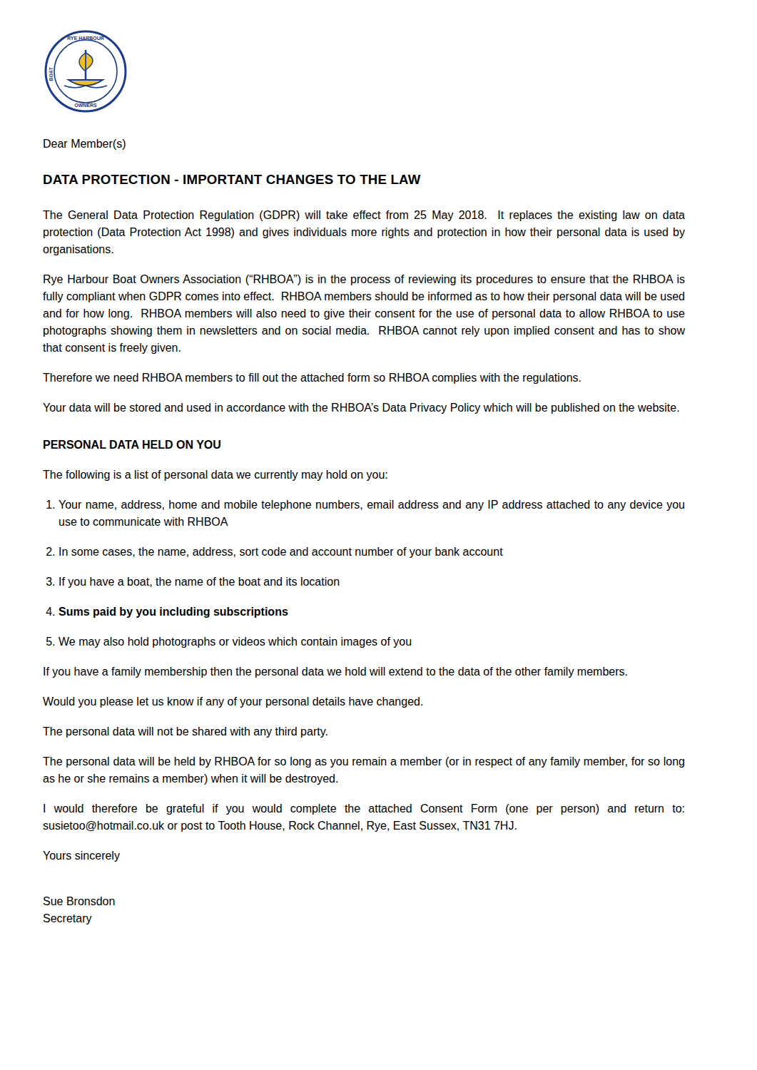RYE HARBOUR OWNERS BOAT
Dear Member(s)
DATA PROTECTION - IMPORTANT CHANGES TO THE LAW
The General Data Protection Regulation (GDPR) will take effect from 25 May 2018. It replaces the existing law on data protection (Data Protection Act 1998) and gives individuals more rights and protection in how their personal data is used by organisations.
Rye Harbour Boat Owners Association (“RHBOA”) is in the process of reviewing its procedures to ensure that the RHBOA is fully compliant when GDPR comes into effect. RHBOA members should be informed as to how their personal data will be used and for how long. RHBOA members will also need to give their consent for the use of personal data to allow RHBOA to use photographs showing them in newsletters and on social media. RHBOA cannot rely upon implied consent and has to show that consent is freely given.
Therefore we need RHBOA members to fill out the attached form so RHBOA complies with the regulations.
Your data will be stored and used in accordance with the RHBOA’s Data Privacy Policy which will be published on the website.
PERSONAL DATA HELD ON YOU
The following is a list of personal data we currently may hold on you:
Your name, address, home and mobile telephone numbers, email address and any IP address attached to any device you use to communicate with RHBOA
In some cases, the name, address, sort code and account number of your bank account
If you have a boat, the name of the boat and its location
Sums paid by you including subscriptions
We may also hold photographs or videos which contain images of you
If you have a family membership then the personal data we hold will extend to the data of the other family members.
Would you please let us know if any of your personal details have changed.
The personal data will not be shared with any third party.
The personal data will be held by RHBOA for so long as you remain a member (or in respect of any family member, for so long as he or she remains a member) when it will be destroyed.
I would therefore be grateful if you would complete the attached Consent Form (one per person) and return to: susietoo@hotmail.co.uk or post to Tooth House, Rock Channel, Rye, East Sussex, TN31 7HJ.
Yours sincerely
Sue Bronsdon
Secretary